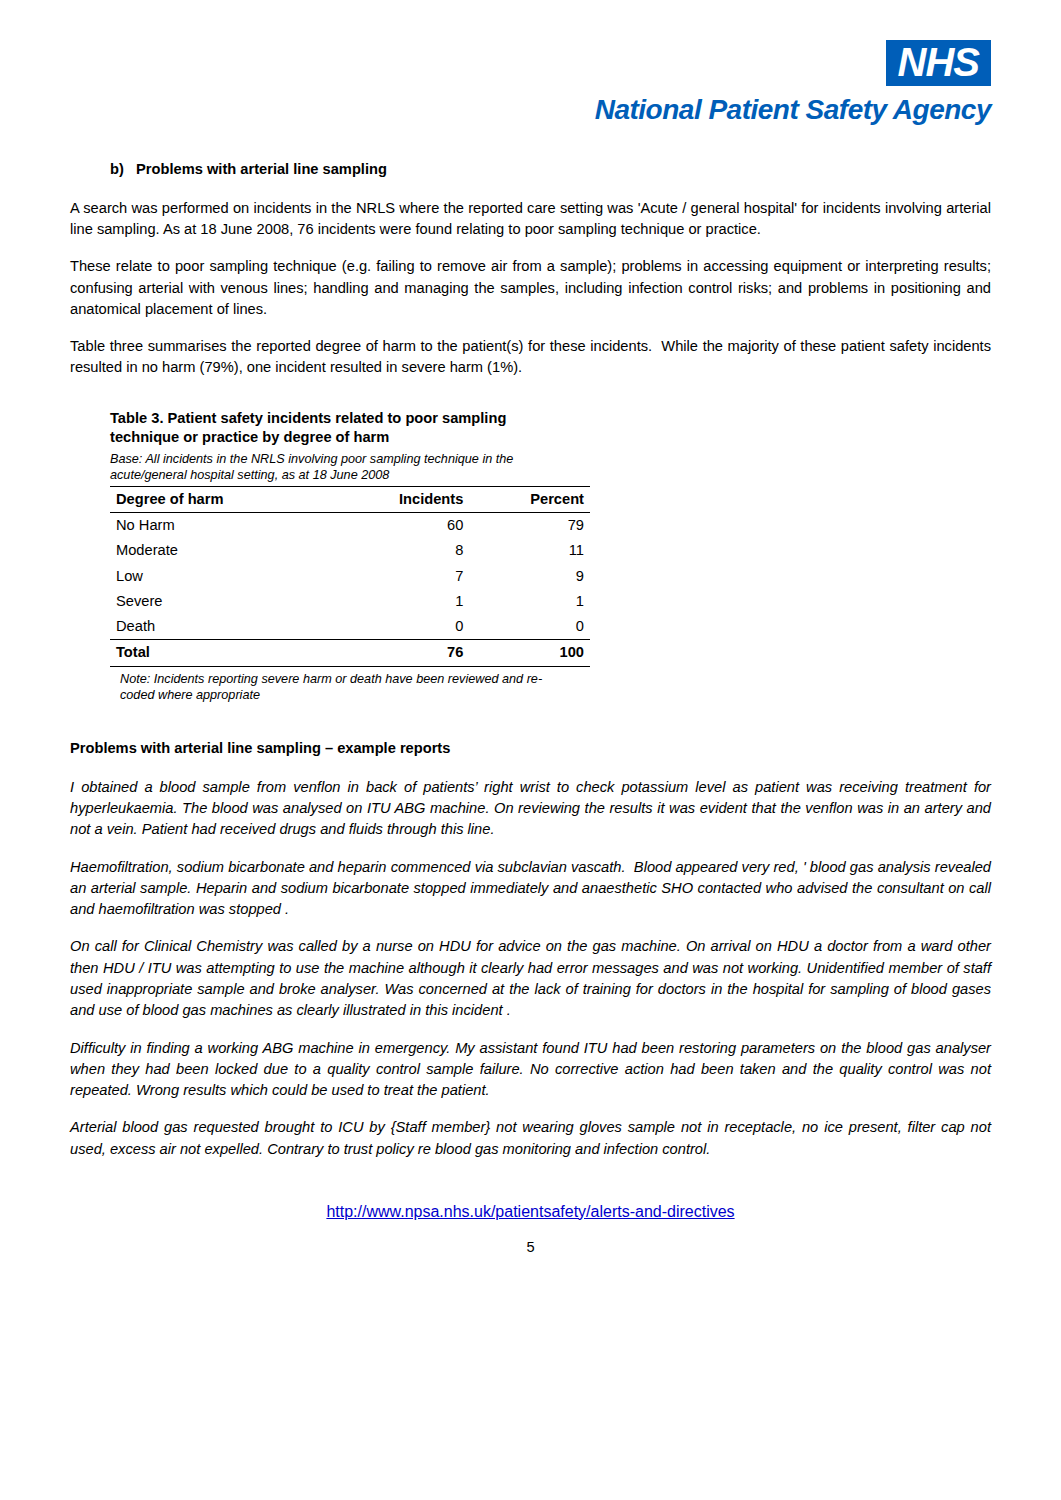NHS
National Patient Safety Agency
b) Problems with arterial line sampling
A search was performed on incidents in the NRLS where the reported care setting was 'Acute / general hospital' for incidents involving arterial line sampling. As at 18 June 2008, 76 incidents were found relating to poor sampling technique or practice.
These relate to poor sampling technique (e.g. failing to remove air from a sample); problems in accessing equipment or interpreting results; confusing arterial with venous lines; handling and managing the samples, including infection control risks; and problems in positioning and anatomical placement of lines.
Table three summarises the reported degree of harm to the patient(s) for these incidents. While the majority of these patient safety incidents resulted in no harm (79%), one incident resulted in severe harm (1%).
Table 3. Patient safety incidents related to poor sampling
technique or practice by degree of harm
Base: All incidents in the NRLS involving poor sampling technique in the
acute/general hospital setting, as at 18 June 2008
| Degree of harm | Incidents | Percent |
| --- | --- | --- |
| No Harm | 60 | 79 |
| Moderate | 8 | 11 |
| Low | 7 | 9 |
| Severe | 1 | 1 |
| Death | 0 | 0 |
| Total | 76 | 100 |
Note: Incidents reporting severe harm or death have been reviewed and re-
coded where appropriate
Problems with arterial line sampling – example reports
I obtained a blood sample from venflon in back of patients’ right wrist to check potassium level as patient was receiving treatment for hyperleukaemia. The blood was analysed on ITU ABG machine. On reviewing the results it was evident that the venflon was in an artery and not a vein. Patient had received drugs and fluids through this line.
Haemofiltration, sodium bicarbonate and heparin commenced via subclavian vascath. Blood appeared very red, ' blood gas analysis revealed an arterial sample. Heparin and sodium bicarbonate stopped immediately and anaesthetic SHO contacted who advised the consultant on call and haemofiltration was stopped .
On call for Clinical Chemistry was called by a nurse on HDU for advice on the gas machine. On arrival on HDU a doctor from a ward other then HDU / ITU was attempting to use the machine although it clearly had error messages and was not working. Unidentified member of staff used inappropriate sample and broke analyser. Was concerned at the lack of training for doctors in the hospital for sampling of blood gases and use of blood gas machines as clearly illustrated in this incident .
Difficulty in finding a working ABG machine in emergency. My assistant found ITU had been restoring parameters on the blood gas analyser when they had been locked due to a quality control sample failure. No corrective action had been taken and the quality control was not repeated. Wrong results which could be used to treat the patient.
Arterial blood gas requested brought to ICU by {Staff member} not wearing gloves sample not in receptacle, no ice present, filter cap not used, excess air not expelled. Contrary to trust policy re blood gas monitoring and infection control.
http://www.npsa.nhs.uk/patientsafety/alerts-and-directives
5